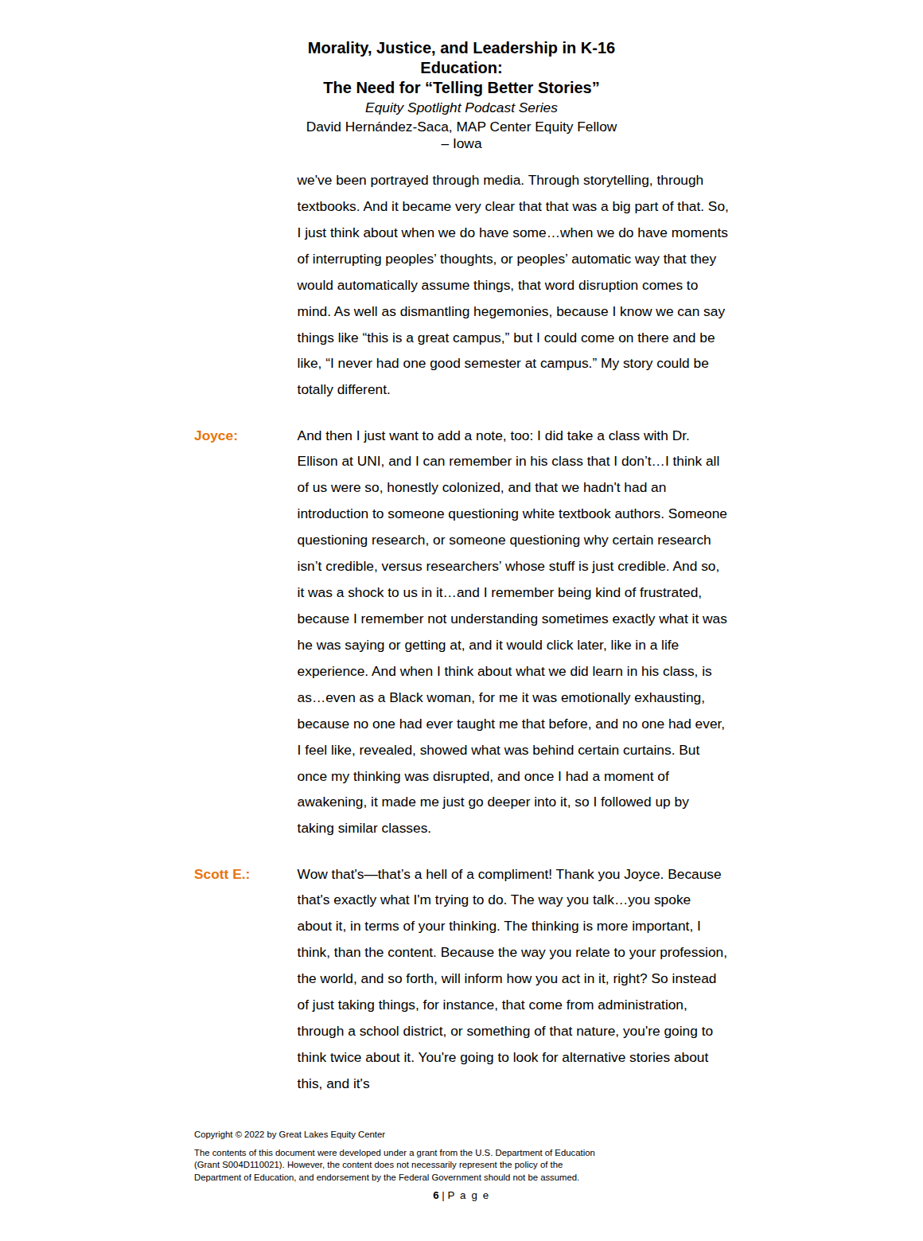Morality, Justice, and Leadership in K-16 Education:
The Need for “Telling Better Stories”
Equity Spotlight Podcast Series
David Hernández-Saca, MAP Center Equity Fellow – Iowa
we've been portrayed through media. Through storytelling, through textbooks. And it became very clear that that was a big part of that. So, I just think about when we do have some…when we do have moments of interrupting peoples’ thoughts, or peoples’ automatic way that they would automatically assume things, that word disruption comes to mind. As well as dismantling hegemonies, because I know we can say things like “this is a great campus,” but I could come on there and be like, “I never had one good semester at campus.” My story could be totally different.
Joyce:
And then I just want to add a note, too: I did take a class with Dr. Ellison at UNI, and I can remember in his class that I don’t…I think all of us were so, honestly colonized, and that we hadn't had an introduction to someone questioning white textbook authors. Someone questioning research, or someone questioning why certain research isn’t credible, versus researchers’ whose stuff is just credible. And so, it was a shock to us in it…and I remember being kind of frustrated, because I remember not understanding sometimes exactly what it was he was saying or getting at, and it would click later, like in a life experience. And when I think about what we did learn in his class, is as…even as a Black woman, for me it was emotionally exhausting, because no one had ever taught me that before, and no one had ever, I feel like, revealed, showed what was behind certain curtains. But once my thinking was disrupted, and once I had a moment of awakening, it made me just go deeper into it, so I followed up by taking similar classes.
Scott E.:
Wow that's—that’s a hell of a compliment! Thank you Joyce. Because that's exactly what I'm trying to do. The way you talk…you spoke about it, in terms of your thinking. The thinking is more important, I think, than the content. Because the way you relate to your profession, the world, and so forth, will inform how you act in it, right? So instead of just taking things, for instance, that come from administration, through a school district, or something of that nature, you're going to think twice about it. You're going to look for alternative stories about this, and it's
Copyright © 2022 by Great Lakes Equity Center
The contents of this document were developed under a grant from the U.S. Department of Education (Grant S004D110021). However, the content does not necessarily represent the policy of the Department of Education, and endorsement by the Federal Government should not be assumed.
6 | P a g e